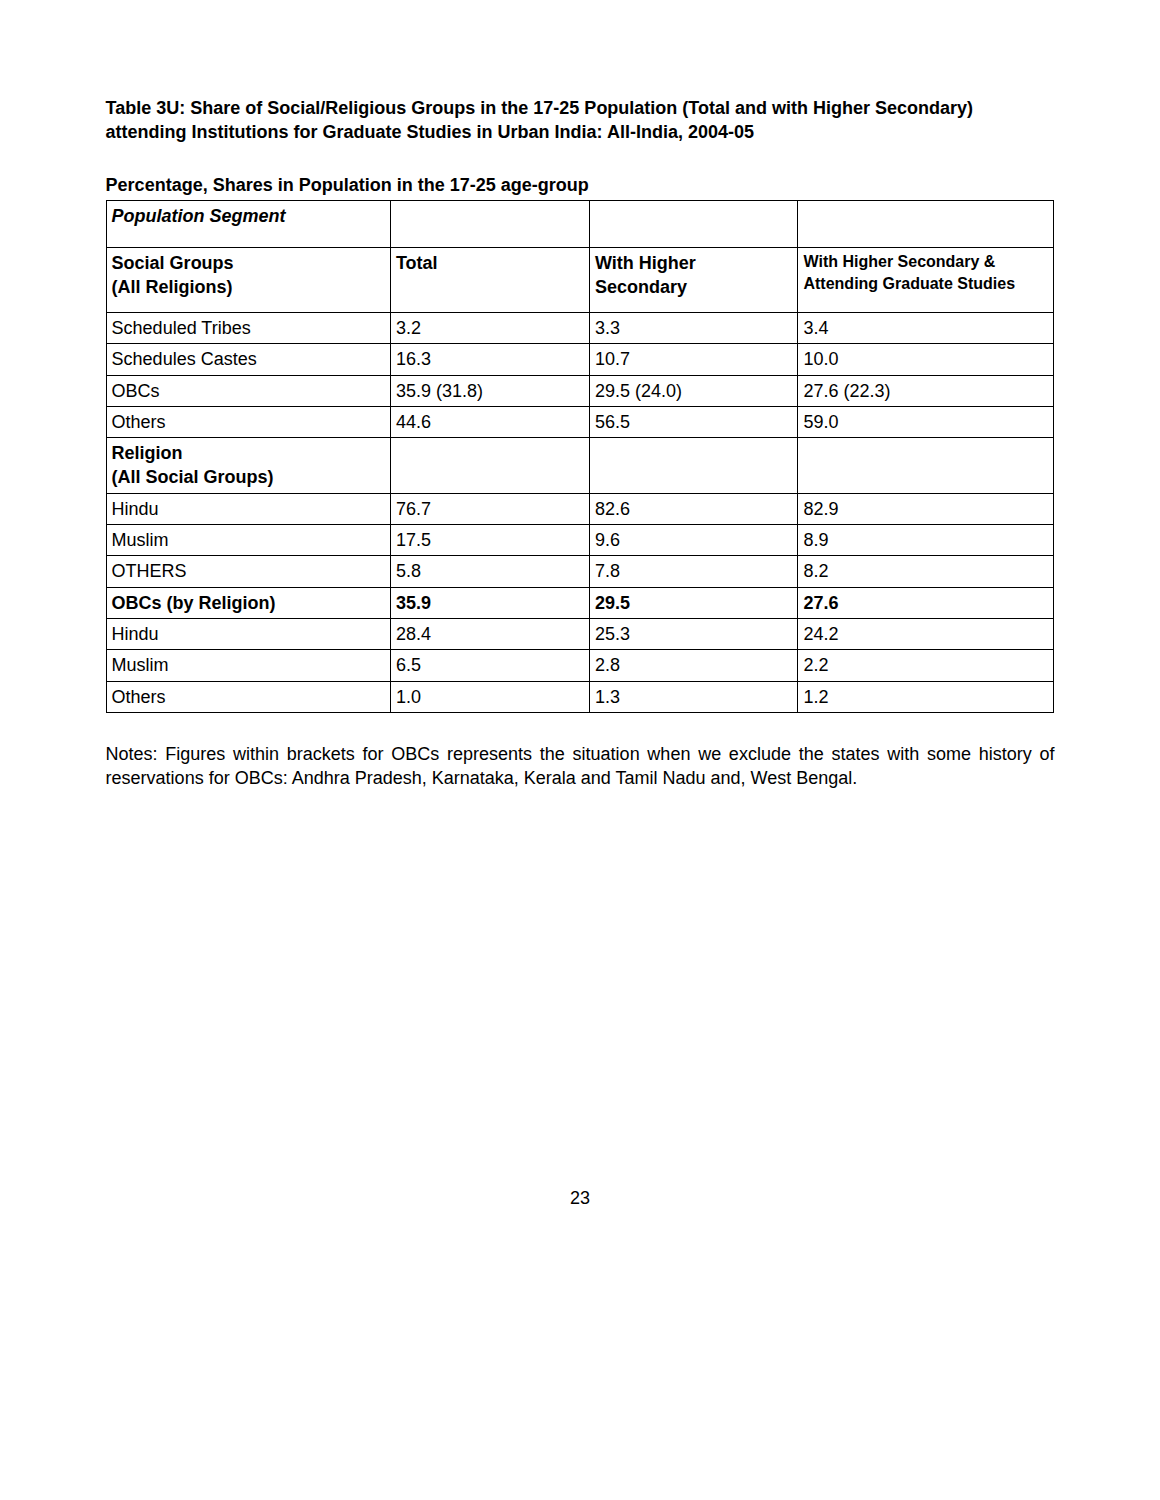Table 3U: Share of Social/Religious Groups in the 17-25 Population (Total and with Higher Secondary) attending Institutions for Graduate Studies in Urban India: All-India, 2004-05
Percentage, Shares in Population in the 17-25 age-group
| Population Segment | | | |
| Social Groups (All Religions) | Total | With Higher Secondary | With Higher Secondary & Attending Graduate Studies |
| Scheduled Tribes | 3.2 | 3.3 | 3.4 |
| Schedules Castes | 16.3 | 10.7 | 10.0 |
| OBCs | 35.9 (31.8) | 29.5 (24.0) | 27.6 (22.3) |
| Others | 44.6 | 56.5 | 59.0 |
| Religion (All Social Groups) | | | |
| Hindu | 76.7 | 82.6 | 82.9 |
| Muslim | 17.5 | 9.6 | 8.9 |
| OTHERS | 5.8 | 7.8 | 8.2 |
| OBCs (by Religion) | 35.9 | 29.5 | 27.6 |
| Hindu | 28.4 | 25.3 | 24.2 |
| Muslim | 6.5 | 2.8 | 2.2 |
| Others | 1.0 | 1.3 | 1.2 |
Notes: Figures within brackets for OBCs represents the situation when we exclude the states with some history of reservations for OBCs: Andhra Pradesh, Karnataka, Kerala and Tamil Nadu and, West Bengal.
23